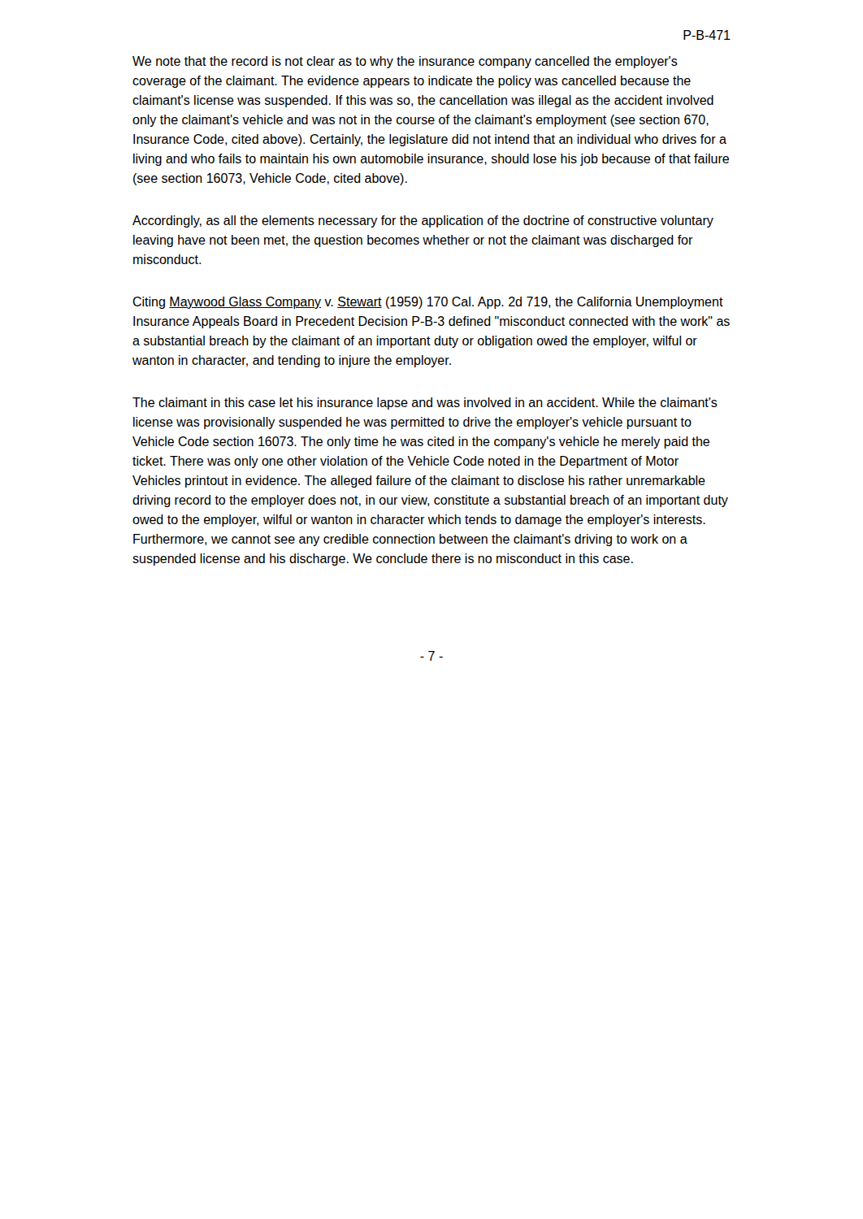P-B-471
We note that the record is not clear as to why the insurance company cancelled the employer's coverage of the claimant. The evidence appears to indicate the policy was cancelled because the claimant's license was suspended. If this was so, the cancellation was illegal as the accident involved only the claimant's vehicle and was not in the course of the claimant's employment (see section 670, Insurance Code, cited above). Certainly, the legislature did not intend that an individual who drives for a living and who fails to maintain his own automobile insurance, should lose his job because of that failure (see section 16073, Vehicle Code, cited above).
Accordingly, as all the elements necessary for the application of the doctrine of constructive voluntary leaving have not been met, the question becomes whether or not the claimant was discharged for misconduct.
Citing Maywood Glass Company v. Stewart (1959) 170 Cal. App. 2d 719, the California Unemployment Insurance Appeals Board in Precedent Decision P-B-3 defined "misconduct connected with the work" as a substantial breach by the claimant of an important duty or obligation owed the employer, wilful or wanton in character, and tending to injure the employer.
The claimant in this case let his insurance lapse and was involved in an accident. While the claimant's license was provisionally suspended he was permitted to drive the employer's vehicle pursuant to Vehicle Code section 16073. The only time he was cited in the company's vehicle he merely paid the ticket. There was only one other violation of the Vehicle Code noted in the Department of Motor Vehicles printout in evidence. The alleged failure of the claimant to disclose his rather unremarkable driving record to the employer does not, in our view, constitute a substantial breach of an important duty owed to the employer, wilful or wanton in character which tends to damage the employer's interests. Furthermore, we cannot see any credible connection between the claimant's driving to work on a suspended license and his discharge. We conclude there is no misconduct in this case.
- 7 -